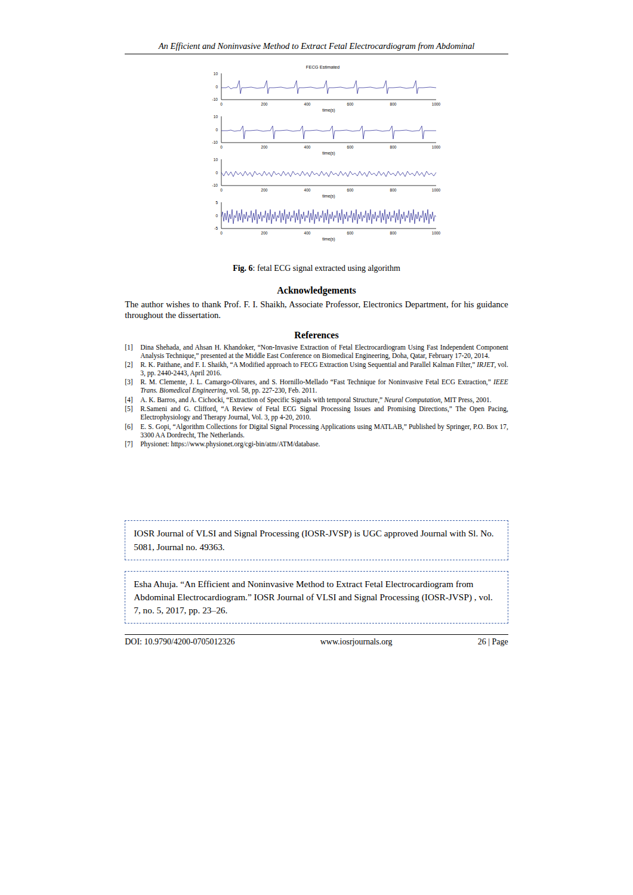An Efficient and Noninvasive Method to Extract Fetal Electrocardiogram from Abdominal
FECG Estimated 10 0 -10 0 200 400 600 800 1000 time(s) 10 0 -10 0 200 400 600 800 1000 time(s) 10 0 -10 0 200 400 600 800 1000 time(s) 5 0 -5 0 200 400 600 800 1000 time(s)
Fig. 6: fetal ECG signal extracted using algorithm
Acknowledgements
The author wishes to thank Prof. F. I. Shaikh, Associate Professor, Electronics Department, for his guidance throughout the dissertation.
References
[1]
Dina Shehada, and Ahsan H. Khandoker, “Non-Invasive Extraction of Fetal Electrocardiogram Using Fast Independent Component Analysis Technique,” presented at the Middle East Conference on Biomedical Engineering, Doha, Qatar, February 17-20, 2014.
[2]
R. K. Paithane, and F. I. Shaikh, “A Modified approach to FECG Extraction Using Sequential and Parallel Kalman Filter,” IRJET, vol. 3, pp. 2440-2443, April 2016.
[3]
R. M. Clemente, J. L. Camargo-Olivares, and S. Hornillo-Mellado “Fast Technique for Noninvasive Fetal ECG Extraction,” IEEE Trans. Biomedical Engineering, vol. 58, pp. 227-230, Feb. 2011.
[4]
A. K. Barros, and A. Cichocki, “Extraction of Specific Signals with temporal Structure,” Neural Computation, MIT Press, 2001.
[5]
R.Sameni and G. Clifford, “A Review of Fetal ECG Signal Processing Issues and Promising Directions,” The Open Pacing, Electrophysiology and Therapy Journal, Vol. 3, pp 4-20, 2010.
[6]
E. S. Gopi, “Algorithm Collections for Digital Signal Processing Applications using MATLAB,” Published by Springer, P.O. Box 17, 3300 AA Dordrecht, The Netherlands.
[7]
Physionet: https://www.physionet.org/cgi-bin/atm/ATM/database.
IOSR Journal of VLSI and Signal Processing (IOSR-JVSP) is UGC approved Journal with Sl. No. 5081, Journal no. 49363.
Esha Ahuja. “An Efficient and Noninvasive Method to Extract Fetal Electrocardiogram from Abdominal Electrocardiogram.” IOSR Journal of VLSI and Signal Processing (IOSR-JVSP) , vol. 7, no. 5, 2017, pp. 23–26.
DOI: 10.9790/4200-0705012326
www.iosrjournals.org
26 | Page